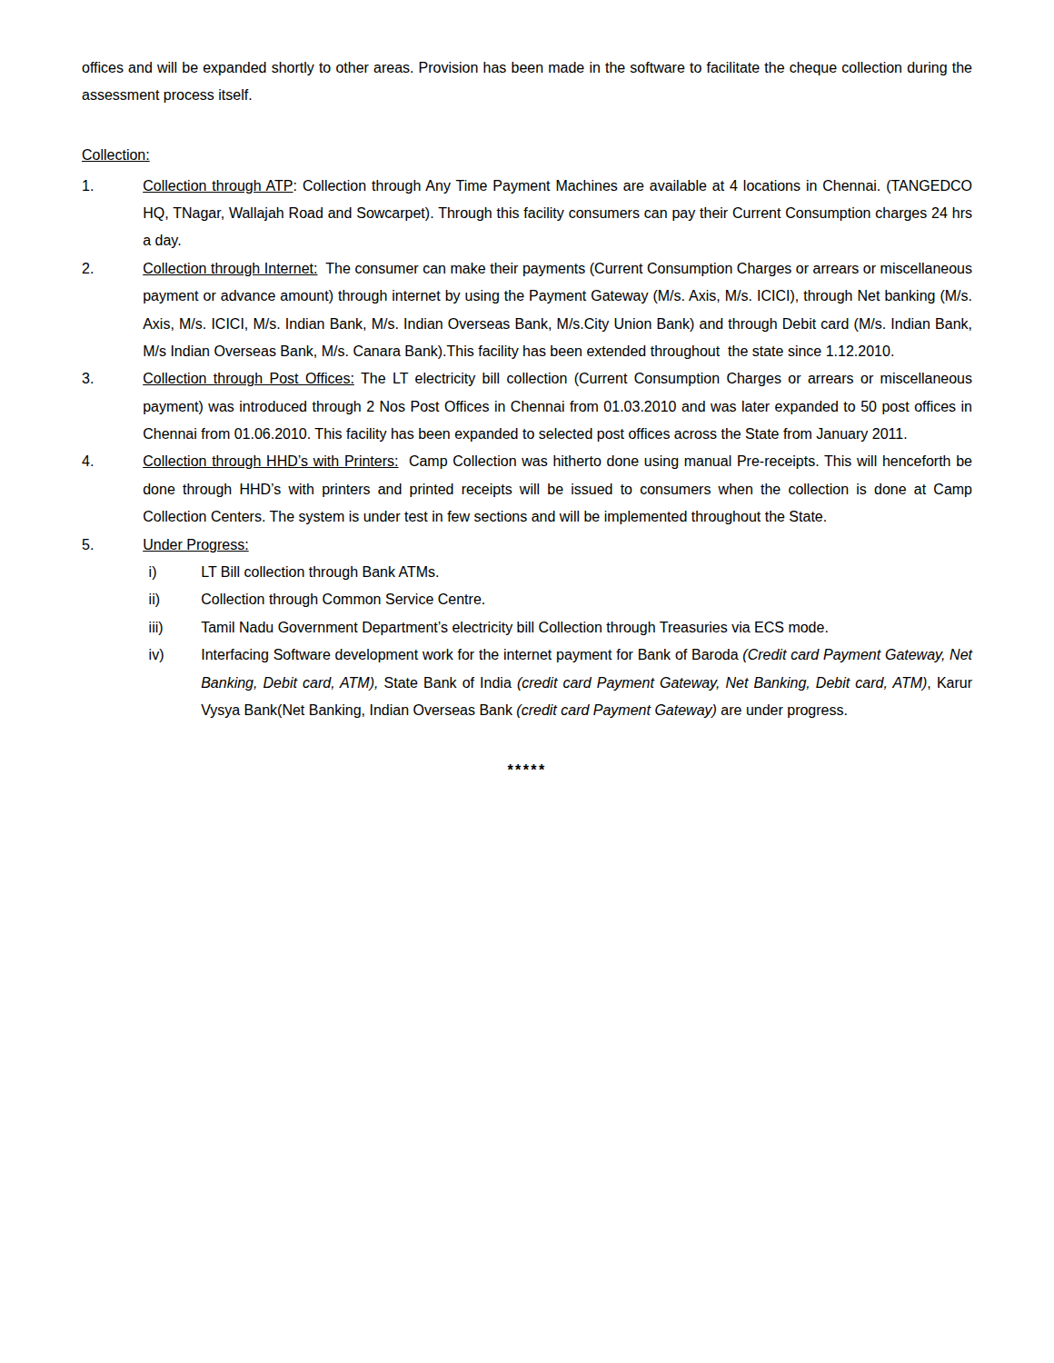offices and will be expanded shortly to other areas. Provision has been made in the software to facilitate the cheque collection during the assessment process itself.
Collection:
1.
Collection through ATP: Collection through Any Time Payment Machines are available at 4 locations in Chennai. (TANGEDCO HQ, TNagar, Wallajah Road and Sowcarpet). Through this facility consumers can pay their Current Consumption charges 24 hrs a day.
2.
Collection through Internet: The consumer can make their payments (Current Consumption Charges or arrears or miscellaneous payment or advance amount) through internet by using the Payment Gateway (M/s. Axis, M/s. ICICI), through Net banking (M/s. Axis, M/s. ICICI, M/s. Indian Bank, M/s. Indian Overseas Bank, M/s.City Union Bank) and through Debit card (M/s. Indian Bank, M/s Indian Overseas Bank, M/s. Canara Bank).This facility has been extended throughout the state since 1.12.2010.
3.
Collection through Post Offices: The LT electricity bill collection (Current Consumption Charges or arrears or miscellaneous payment) was introduced through 2 Nos Post Offices in Chennai from 01.03.2010 and was later expanded to 50 post offices in Chennai from 01.06.2010. This facility has been expanded to selected post offices across the State from January 2011.
4.
Collection through HHD’s with Printers: Camp Collection was hitherto done using manual Pre-receipts. This will henceforth be done through HHD’s with printers and printed receipts will be issued to consumers when the collection is done at Camp Collection Centers. The system is under test in few sections and will be implemented throughout the State.
5.
Under Progress:
i) LT Bill collection through Bank ATMs.
ii) Collection through Common Service Centre.
iii) Tamil Nadu Government Department’s electricity bill Collection through Treasuries via ECS mode.
iv) Interfacing Software development work for the internet payment for Bank of Baroda (Credit card Payment Gateway, Net Banking, Debit card, ATM), State Bank of India (credit card Payment Gateway, Net Banking, Debit card, ATM), Karur Vysya Bank(Net Banking, Indian Overseas Bank (credit card Payment Gateway) are under progress.
*****